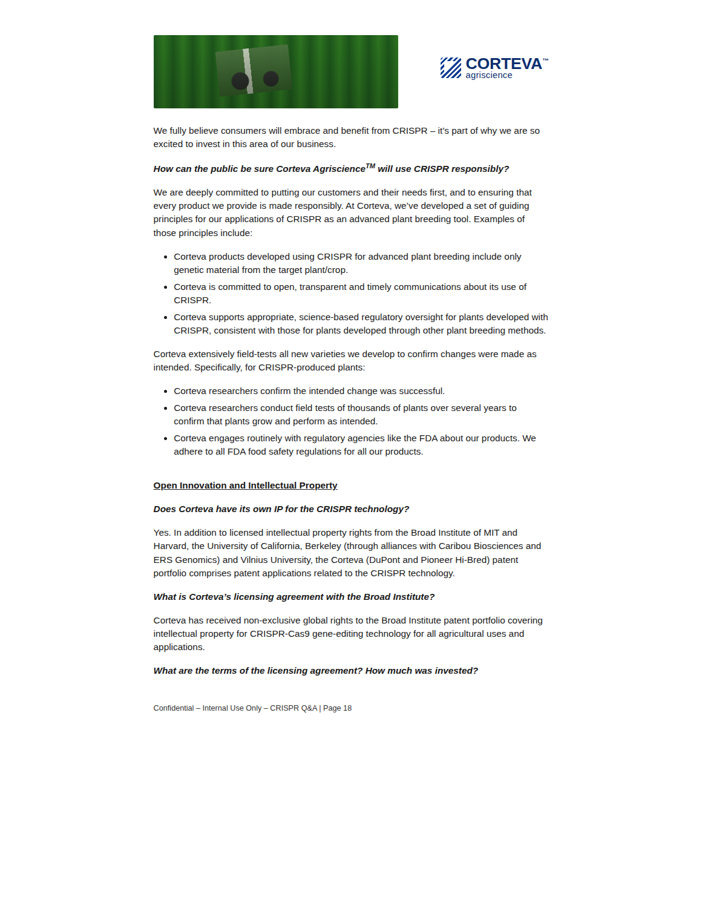CORTEVA™
agriscience
We fully believe consumers will embrace and benefit from CRISPR – it’s part of why we are so excited to invest in this area of our business.
How can the public be sure Corteva AgriscienceTM will use CRISPR responsibly?
We are deeply committed to putting our customers and their needs first, and to ensuring that every product we provide is made responsibly. At Corteva, we’ve developed a set of guiding principles for our applications of CRISPR as an advanced plant breeding tool. Examples of those principles include:
Corteva products developed using CRISPR for advanced plant breeding include only genetic material from the target plant/crop.
Corteva is committed to open, transparent and timely communications about its use of CRISPR.
Corteva supports appropriate, science-based regulatory oversight for plants developed with CRISPR, consistent with those for plants developed through other plant breeding methods.
Corteva extensively field-tests all new varieties we develop to confirm changes were made as intended. Specifically, for CRISPR-produced plants:
Corteva researchers confirm the intended change was successful.
Corteva researchers conduct field tests of thousands of plants over several years to confirm that plants grow and perform as intended.
Corteva engages routinely with regulatory agencies like the FDA about our products. We adhere to all FDA food safety regulations for all our products.
Open Innovation and Intellectual Property
Does Corteva have its own IP for the CRISPR technology?
Yes. In addition to licensed intellectual property rights from the Broad Institute of MIT and Harvard, the University of California, Berkeley (through alliances with Caribou Biosciences and ERS Genomics) and Vilnius University, the Corteva (DuPont and Pioneer Hi-Bred) patent portfolio comprises patent applications related to the CRISPR technology.
What is Corteva’s licensing agreement with the Broad Institute?
Corteva has received non-exclusive global rights to the Broad Institute patent portfolio covering intellectual property for CRISPR-Cas9 gene-editing technology for all agricultural uses and applications.
What are the terms of the licensing agreement? How much was invested?
Confidential – Internal Use Only – CRISPR Q&A | Page 18